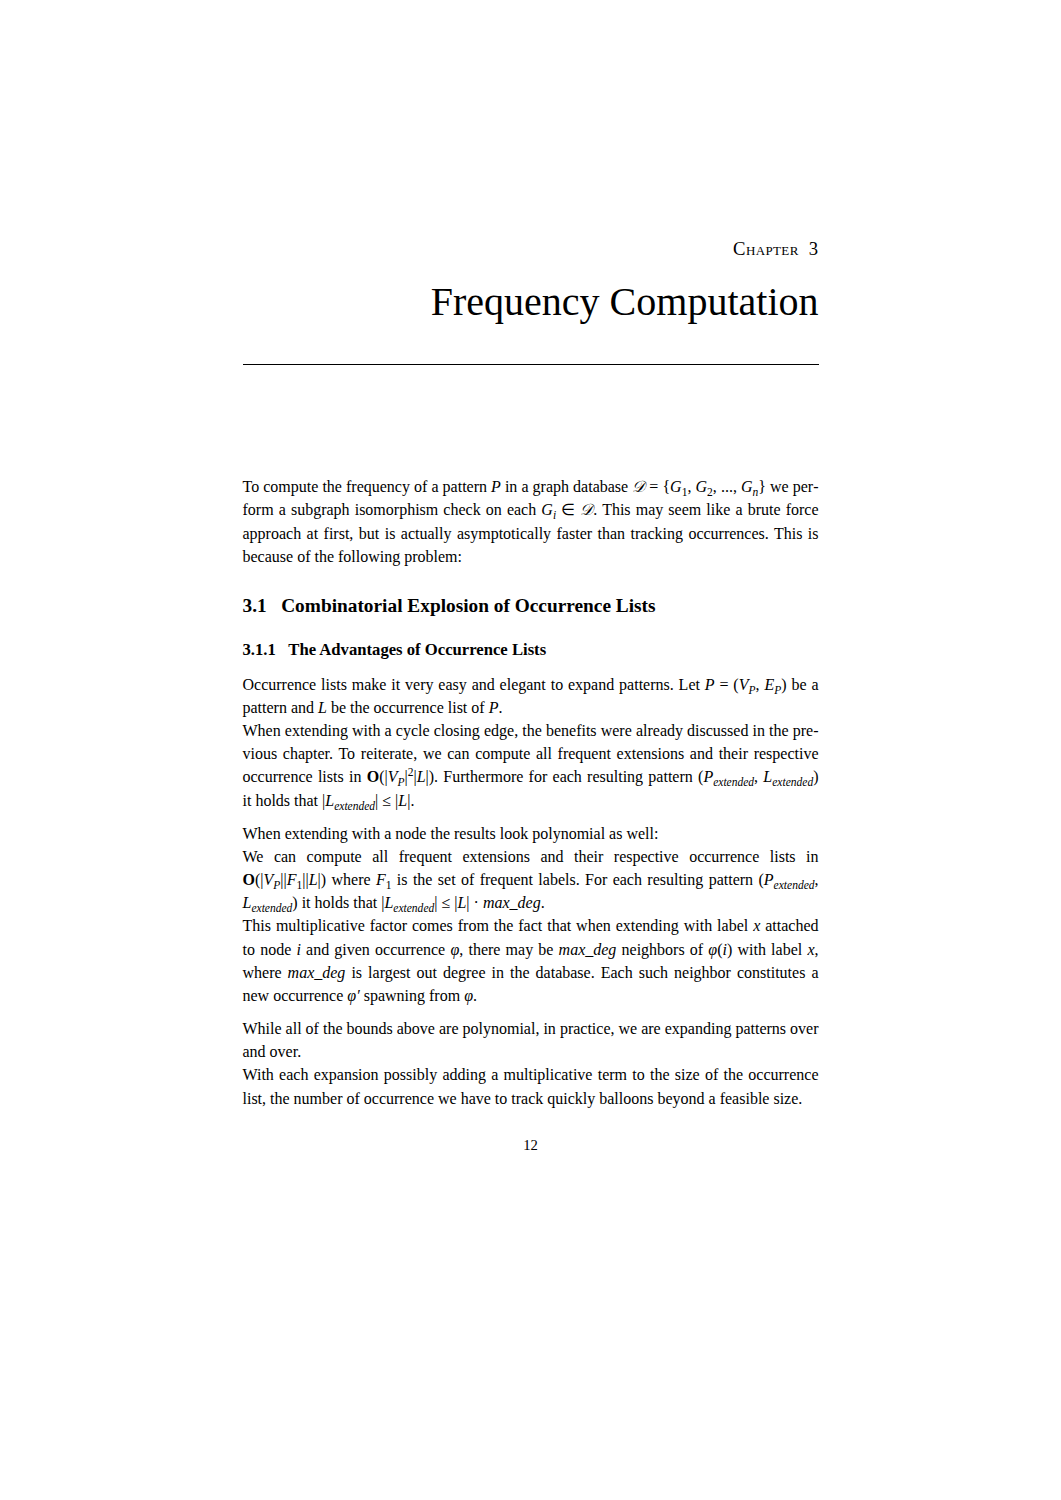Chapter 3
Frequency Computation
To compute the frequency of a pattern P in a graph database 𝒟 = {G1, G2, ..., Gn} we perform a subgraph isomorphism check on each Gi ∈ 𝒟. This may seem like a brute force approach at first, but is actually asymptotically faster than tracking occurrences. This is because of the following problem:
3.1 Combinatorial Explosion of Occurrence Lists
3.1.1 The Advantages of Occurrence Lists
Occurrence lists make it very easy and elegant to expand patterns. Let P = (VP, EP) be a pattern and L be the occurrence list of P.
When extending with a cycle closing edge, the benefits were already discussed in the previous chapter. To reiterate, we can compute all frequent extensions and their respective occurrence lists in O(|VP|2|L|). Furthermore for each resulting pattern (Pextended, Lextended) it holds that |Lextended| ≤ |L|.
When extending with a node the results look polynomial as well:
We can compute all frequent extensions and their respective occurrence lists in O(|VP||F1||L|) where F1 is the set of frequent labels. For each resulting pattern (Pextended, Lextended) it holds that |Lextended| ≤ |L| · max_deg.
This multiplicative factor comes from the fact that when extending with label x attached to node i and given occurrence φ, there may be max_deg neighbors of φ(i) with label x, where max_deg is largest out degree in the database. Each such neighbor constitutes a new occurrence φ′ spawning from φ.
While all of the bounds above are polynomial, in practice, we are expanding patterns over and over.
With each expansion possibly adding a multiplicative term to the size of the occurrence list, the number of occurrence we have to track quickly balloons beyond a feasible size.
12